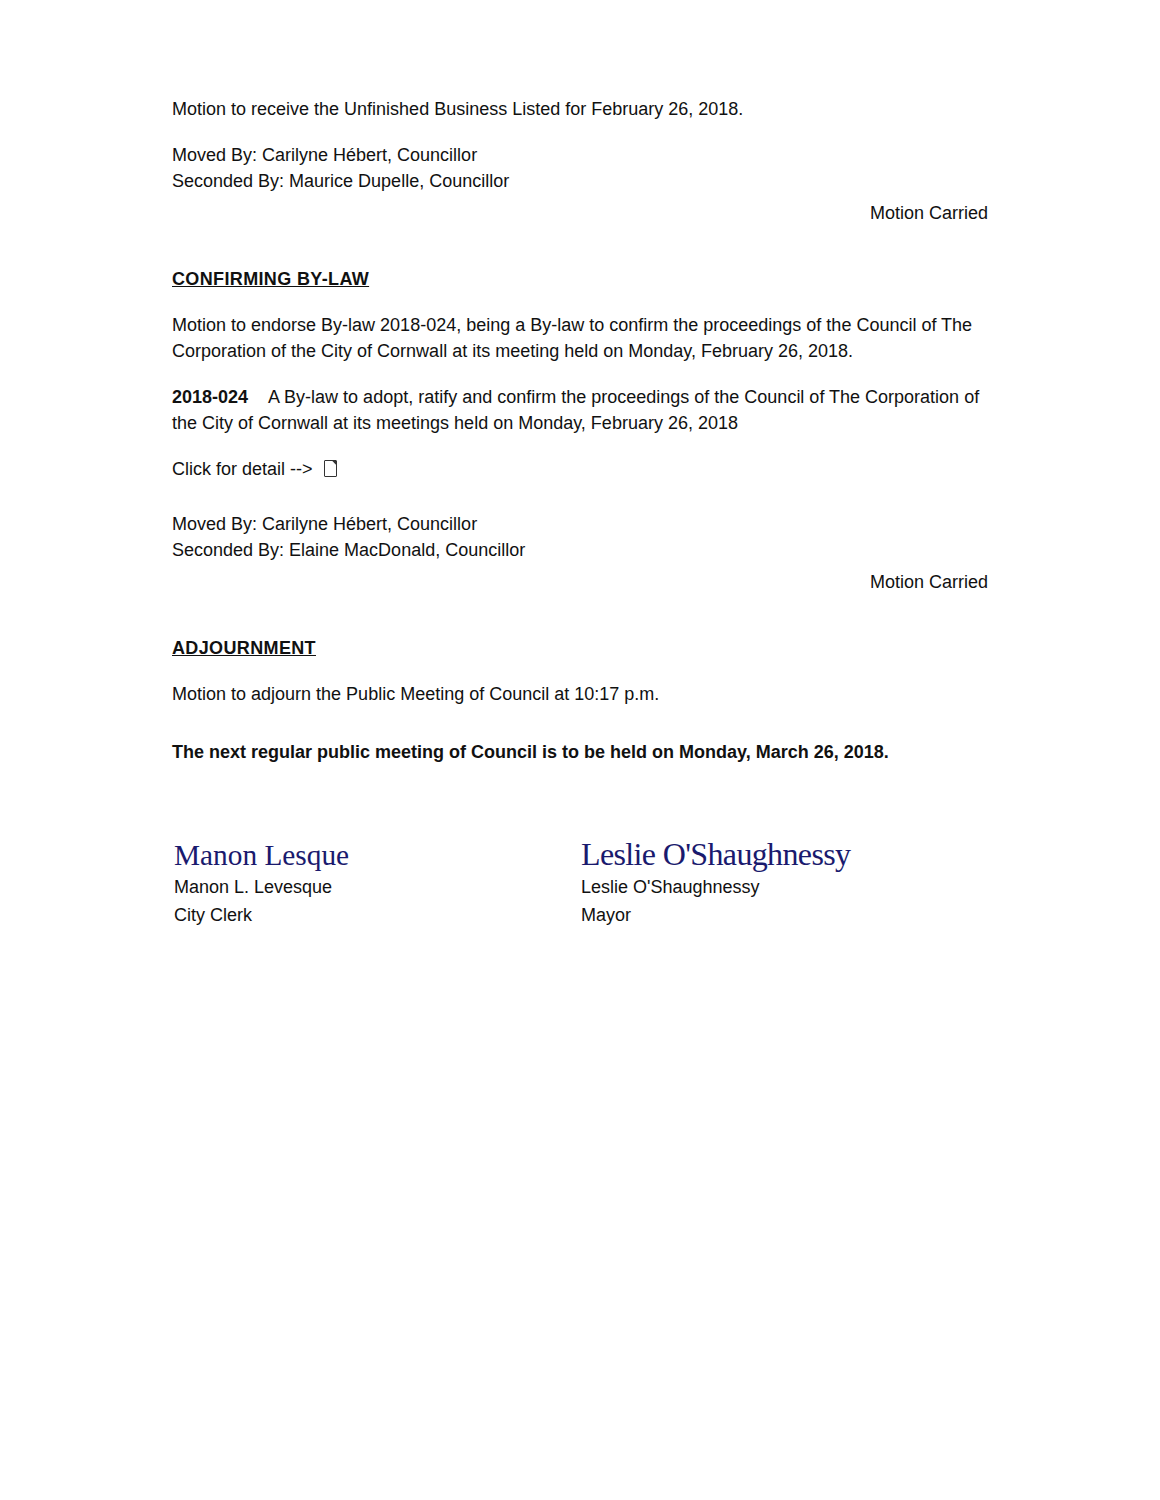Motion to receive the Unfinished Business Listed for February 26, 2018.
Moved By: Carilyne Hébert, Councillor
Seconded By: Maurice Dupelle, Councillor
Motion Carried
CONFIRMING BY-LAW
Motion to endorse By-law 2018-024, being a By-law to confirm the proceedings of the Council of The Corporation of the City of Cornwall at its meeting held on Monday, February 26, 2018.
2018-024 A By-law to adopt, ratify and confirm the proceedings of the Council of The Corporation of the City of Cornwall at its meetings held on Monday, February 26, 2018
Click for detail -->
Moved By: Carilyne Hébert, Councillor
Seconded By: Elaine MacDonald, Councillor
Motion Carried
ADJOURNMENT
Motion to adjourn the Public Meeting of Council at 10:17 p.m.
The next regular public meeting of Council is to be held on Monday, March 26, 2018.
| Manon Lesque | Leslie O'Shaughnessy |
| Manon L. Levesque | Leslie O'Shaughnessy |
| City Clerk | Mayor |